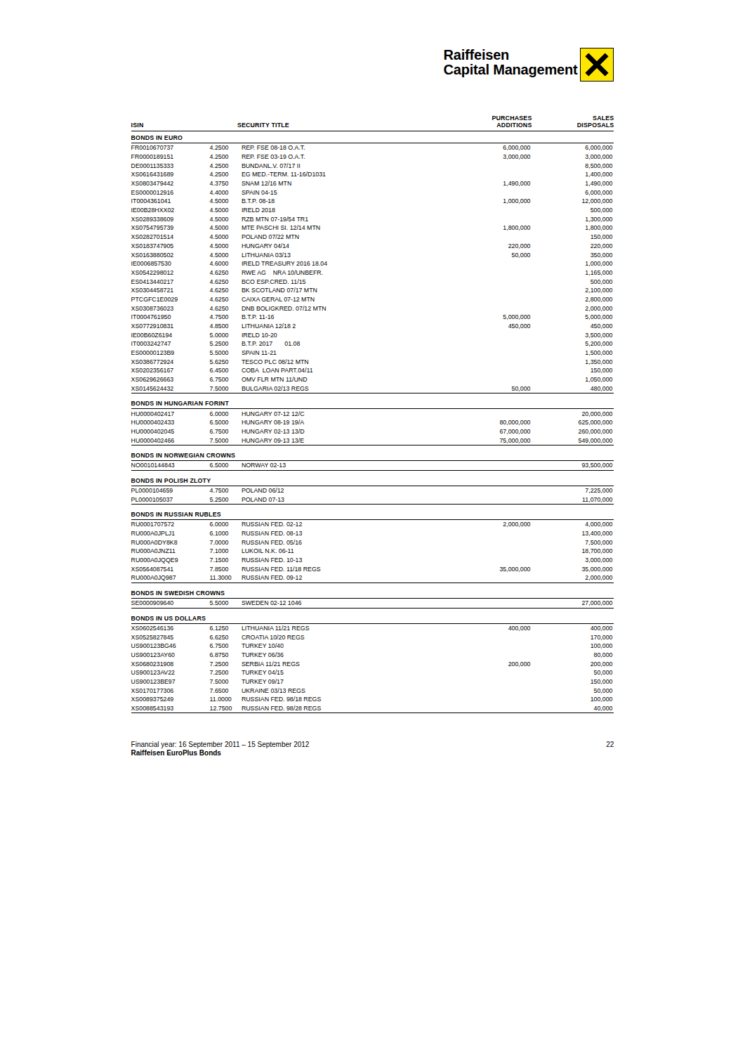Raiffeisen
Capital Management
| ISIN | SECURITY TITLE | PURCHASES ADDITIONS | SALES DISPOSALS |
| --- | --- | --- | --- |
| BONDS IN EURO |
| FR0010670737 | 4.2500 | REP. FSE 08-18 O.A.T. | 6,000,000 | 6,000,000 |
| FR0000189151 | 4.2500 | REP. FSE 03-19 O.A.T. | 3,000,000 | 3,000,000 |
| DE0001135333 | 4.2500 | BUNDANL.V. 07/17 II | | 8,500,000 |
| XS0616431689 | 4.2500 | EG MED.-TERM. 11-16/D1031 | | 1,400,000 |
| XS0803479442 | 4.3750 | SNAM 12/16 MTN | 1,490,000 | 1,490,000 |
| ES0000012916 | 4.4000 | SPAIN 04-15 | | 6,000,000 |
| IT0004361041 | 4.5000 | B.T.P. 08-18 | 1,000,000 | 12,000,000 |
| IE00B28HXX02 | 4.5000 | IRELD 2018 | | 500,000 |
| XS0289338609 | 4.5000 | RZB MTN 07-19/54 TR1 | | 1,300,000 |
| XS0754795739 | 4.5000 | MTE PASCHI SI. 12/14 MTN | 1,800,000 | 1,800,000 |
| XS0282701514 | 4.5000 | POLAND 07/22 MTN | | 150,000 |
| XS0183747905 | 4.5000 | HUNGARY 04/14 | 220,000 | 220,000 |
| XS0163880502 | 4.5000 | LITHUANIA 03/13 | 50,000 | 350,000 |
| IE0006857530 | 4.6000 | IRELD TREASURY 2016 18.04 | | 1,000,000 |
| XS0542298012 | 4.6250 | RWE AG NRA 10/UNBEFR. | | 1,165,000 |
| ES0413440217 | 4.6250 | BCO ESP.CRED. 11/15 | | 500,000 |
| XS0304458721 | 4.6250 | BK SCOTLAND 07/17 MTN | | 2,100,000 |
| PTCGFC1E0029 | 4.6250 | CAIXA GERAL 07-12 MTN | | 2,800,000 |
| XS0308736023 | 4.6250 | DNB BOLIGKRED. 07/12 MTN | | 2,000,000 |
| IT0004761950 | 4.7500 | B.T.P. 11-16 | 5,000,000 | 5,000,000 |
| XS0772910831 | 4.8500 | LITHUANIA 12/18 2 | 450,000 | 450,000 |
| IE00B60Z6194 | 5.0000 | IRELD 10-20 | | 3,500,000 |
| IT0003242747 | 5.2500 | B.T.P. 2017 01.08 | | 5,200,000 |
| ES00000123B9 | 5.5000 | SPAIN 11-21 | | 1,500,000 |
| XS0386772924 | 5.6250 | TESCO PLC 08/12 MTN | | 1,350,000 |
| XS0202356167 | 6.4500 | COBA LOAN PART.04/11 | | 150,000 |
| XS0629626663 | 6.7500 | OMV FLR MTN 11/UND | | 1,050,000 |
| XS0145624432 | 7.5000 | BULGARIA 02/13 REGS | 50,000 | 480,000 |
| BONDS IN HUNGARIAN FORINT |
| HU0000402417 | 6.0000 | HUNGARY 07-12 12/C | | 20,000,000 |
| HU0000402433 | 6.5000 | HUNGARY 08-19 19/A | 80,000,000 | 625,000,000 |
| HU0000402045 | 6.7500 | HUNGARY 02-13 13/D | 67,000,000 | 260,000,000 |
| HU0000402466 | 7.5000 | HUNGARY 09-13 13/E | 75,000,000 | 549,000,000 |
| BONDS IN NORWEGIAN CROWNS |
| NO0010144843 | 6.5000 | NORWAY 02-13 | | 93,500,000 |
| BONDS IN POLISH ZLOTY |
| PL0000104659 | 4.7500 | POLAND 06/12 | | 7,225,000 |
| PL0000105037 | 5.2500 | POLAND 07-13 | | 11,070,000 |
| BONDS IN RUSSIAN RUBLES |
| RU0001707572 | 6.0000 | RUSSIAN FED. 02-12 | 2,000,000 | 4,000,000 |
| RU000A0JPLJ1 | 6.1000 | RUSSIAN FED. 08-13 | | 13,400,000 |
| RU000A0DY8K8 | 7.0000 | RUSSIAN FED. 05/16 | | 7,500,000 |
| RU000A0JNZ11 | 7.1000 | LUKOIL N.K. 06-11 | | 18,700,000 |
| RU000A0JQQE9 | 7.1500 | RUSSIAN FED. 10-13 | | 3,000,000 |
| XS0564087541 | 7.8500 | RUSSIAN FED. 11/18 REGS | 35,000,000 | 35,000,000 |
| RU000A0JQ987 | 11.3000 | RUSSIAN FED. 09-12 | | 2,000,000 |
| BONDS IN SWEDISH CROWNS |
| SE0000909640 | 5.5000 | SWEDEN 02-12 1046 | | 27,000,000 |
| BONDS IN US DOLLARS |
| XS0602546136 | 6.1250 | LITHUANIA 11/21 REGS | 400,000 | 400,000 |
| XS0525827845 | 6.6250 | CROATIA 10/20 REGS | | 170,000 |
| US900123BG46 | 6.7500 | TURKEY 10/40 | | 100,000 |
| US900123AY60 | 6.8750 | TURKEY 06/36 | | 80,000 |
| XS0680231908 | 7.2500 | SERBIA 11/21 REGS | 200,000 | 200,000 |
| US900123AV22 | 7.2500 | TURKEY 04/15 | | 50,000 |
| US900123BE97 | 7.5000 | TURKEY 09/17 | | 150,000 |
| XS0170177306 | 7.6500 | UKRAINE 03/13 REGS | | 50,000 |
| XS0089375249 | 11.0000 | RUSSIAN FED. 98/18 REGS | | 100,000 |
| XS0088543193 | 12.7500 | RUSSIAN FED. 98/28 REGS | | 40,000 |
Financial year: 16 September 2011 – 15 September 2012
22
Raiffeisen EuroPlus Bonds